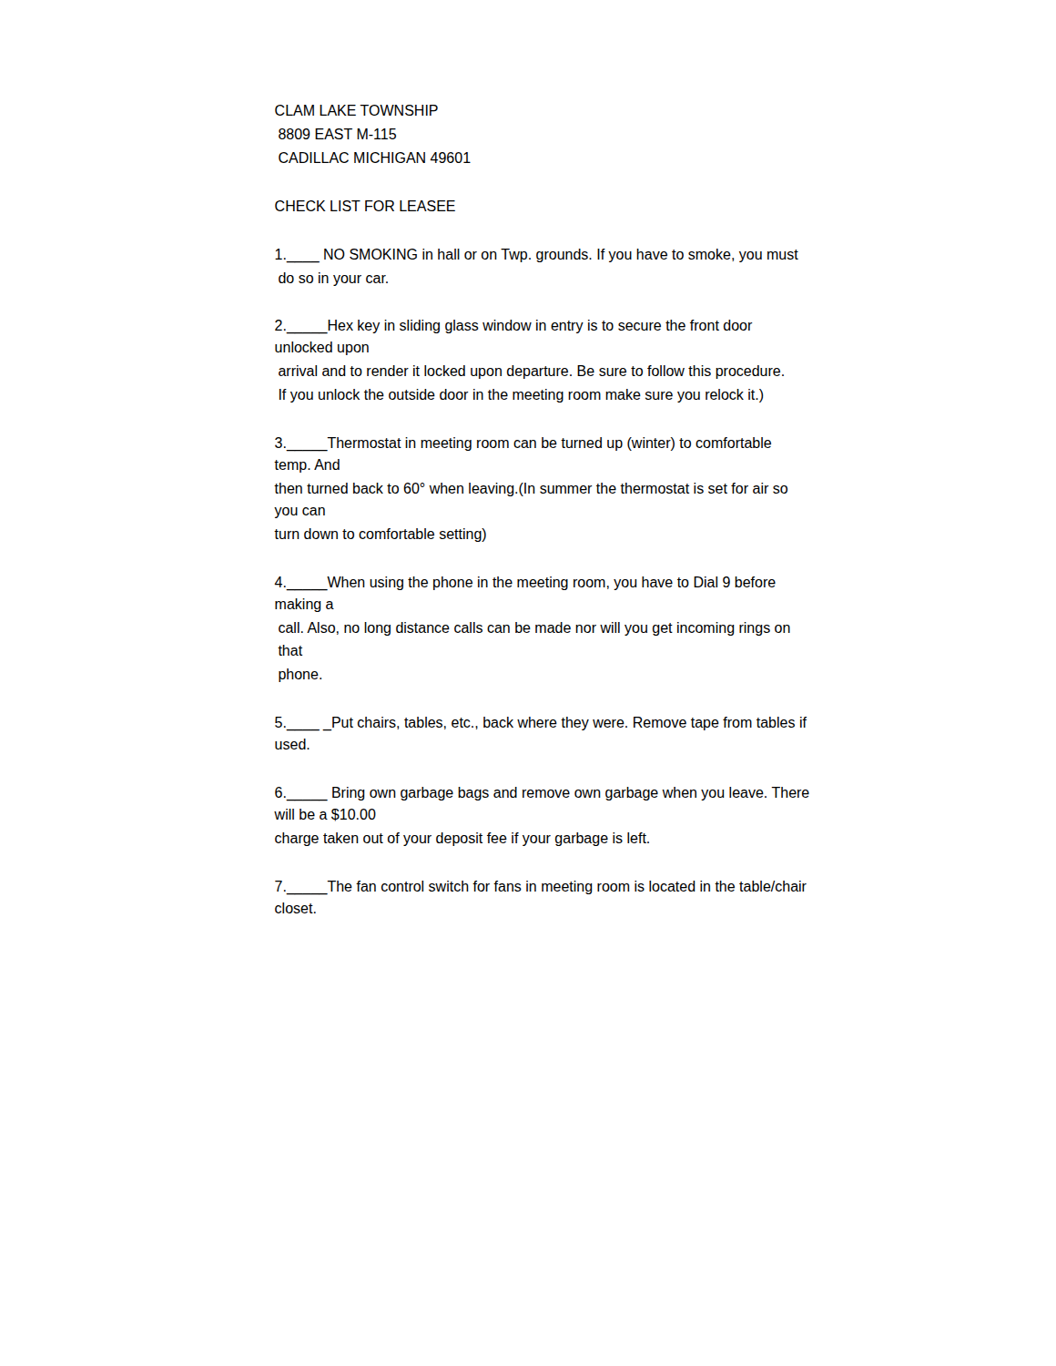CLAM LAKE TOWNSHIP
8809 EAST M-115
CADILLAC MICHIGAN 49601
CHECK LIST FOR LEASEE
1.____ NO SMOKING in hall or on Twp. grounds. If you have to smoke, you must
do so in your car.
2._____Hex key in sliding glass window in entry is to secure the front door unlocked upon
arrival and to render it locked upon departure. Be sure to follow this procedure.
If you unlock the outside door in the meeting room make sure you relock it.)
3._____Thermostat in meeting room can be turned up (winter) to comfortable temp. And
then turned back to 60° when leaving.(In summer the thermostat is set for air so you can
turn down to comfortable setting)
4._____When using the phone in the meeting room, you have to Dial 9 before making a
call. Also, no long distance calls can be made nor will you get incoming rings on
that
phone.
5.____ _Put chairs, tables, etc., back where they were. Remove tape from tables if used.
6._____ Bring own garbage bags and remove own garbage when you leave. There will be a $10.00
charge taken out of your deposit fee if your garbage is left.
7._____The fan control switch for fans in meeting room is located in the table/chair closet.